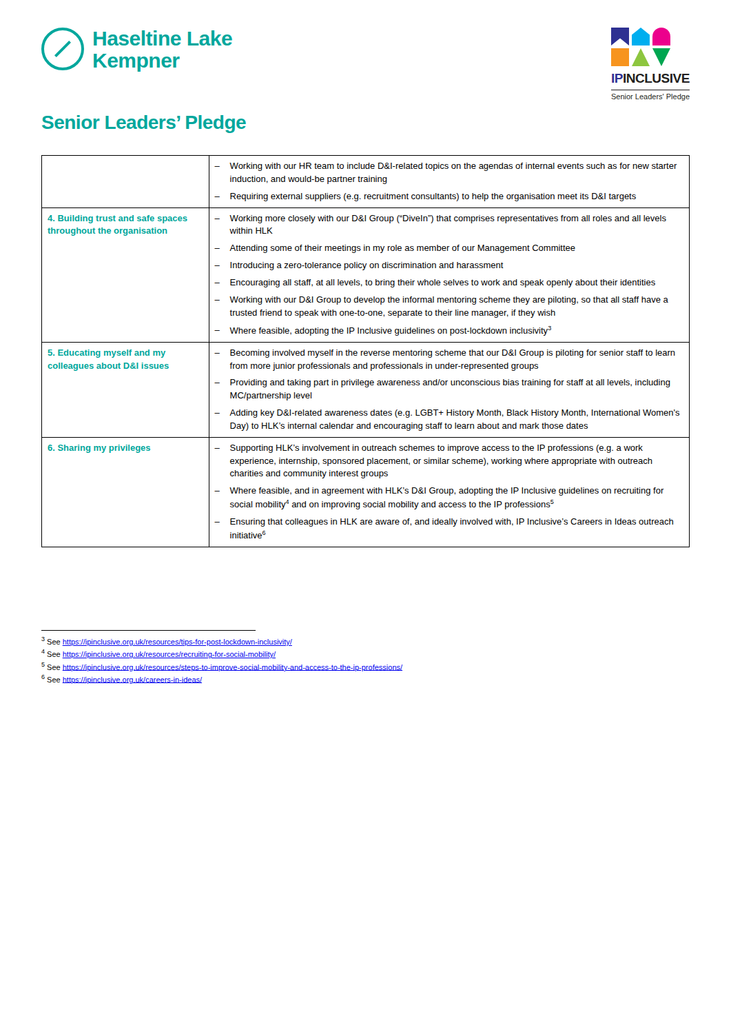Haseltine Lake
Kempner
IP INCLUSIVE
Senior Leaders' Pledge
Senior Leaders’ Pledge
| | Working with our HR team to include D&I-related topics on the agendas of internal events such as for new starter induction, and would-be partner training Requiring external suppliers (e.g. recruitment consultants) to help the organisation meet its D&I targets |
| 4. Building trust and safe spaces throughout the organisation | Working more closely with our D&I Group (“DiveIn”) that comprises representatives from all roles and all levels within HLK Attending some of their meetings in my role as member of our Management Committee Introducing a zero-tolerance policy on discrimination and harassment Encouraging all staff, at all levels, to bring their whole selves to work and speak openly about their identities Working with our D&I Group to develop the informal mentoring scheme they are piloting, so that all staff have a trusted friend to speak with one-to-one, separate to their line manager, if they wish Where feasible, adopting the IP Inclusive guidelines on post-lockdown inclusivity 3 |
| 5. Educating myself and my colleagues about D&I issues | Becoming involved myself in the reverse mentoring scheme that our D&I Group is piloting for senior staff to learn from more junior professionals and professionals in under-represented groups Providing and taking part in privilege awareness and/or unconscious bias training for staff at all levels, including MC/partnership level Adding key D&I-related awareness dates (e.g. LGBT+ History Month, Black History Month, International Women's Day) to HLK’s internal calendar and encouraging staff to learn about and mark those dates |
| 6. Sharing my privileges | Supporting HLK’s involvement in outreach schemes to improve access to the IP professions (e.g. a work experience, internship, sponsored placement, or similar scheme), working where appropriate with outreach charities and community interest groups Where feasible, and in agreement with HLK’s D&I Group, adopting the IP Inclusive guidelines on recruiting for social mobility 4 and on improving social mobility and access to the IP professions 5 Ensuring that colleagues in HLK are aware of, and ideally involved with, IP Inclusive’s Careers in Ideas outreach initiative 6 |
3 See https://ipinclusive.org.uk/resources/tips-for-post-lockdown-inclusivity/
4 See https://ipinclusive.org.uk/resources/recruiting-for-social-mobility/
5 See https://ipinclusive.org.uk/resources/steps-to-improve-social-mobility-and-access-to-the-ip-professions/
6 See https://ipinclusive.org.uk/careers-in-ideas/